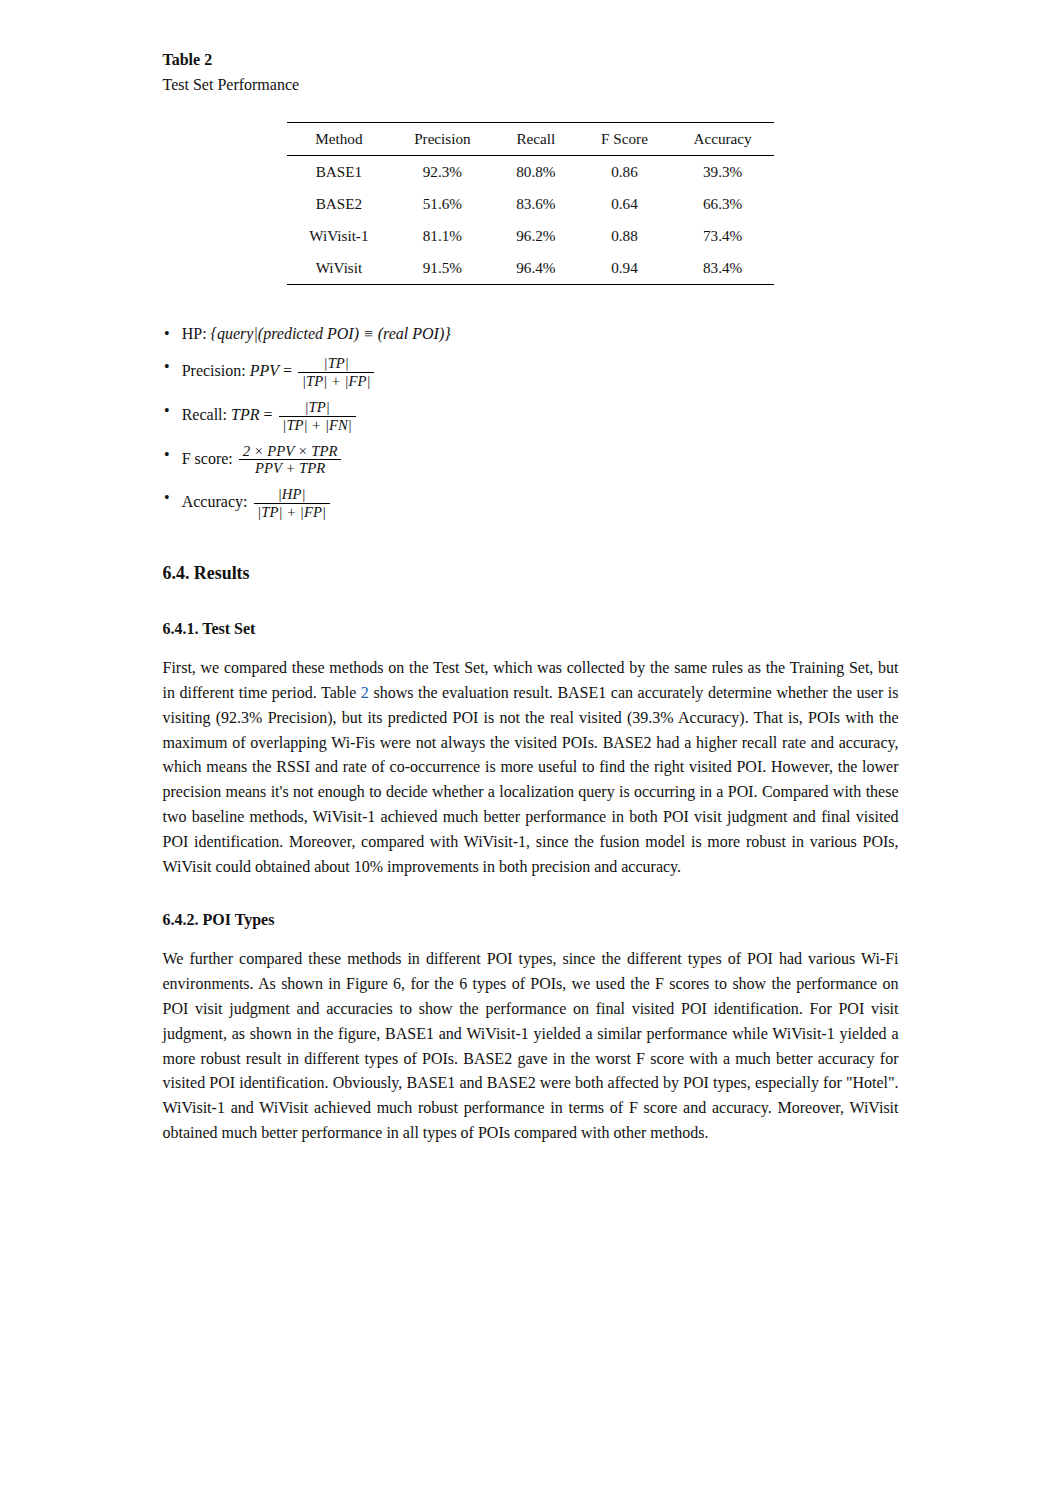Table 2 Test Set Performance
| Method | Precision | Recall | F Score | Accuracy |
| --- | --- | --- | --- | --- |
| BASE1 | 92.3% | 80.8% | 0.86 | 39.3% |
| BASE2 | 51.6% | 83.6% | 0.64 | 66.3% |
| WiVisit-1 | 81.1% | 96.2% | 0.88 | 73.4% |
| WiVisit | 91.5% | 96.4% | 0.94 | 83.4% |
HP: {query|(predicted POI) ≡ (real POI)}
Precision: PPV = |TP||TP| + |FP|
Recall: TPR = |TP||TP| + |FN|
F score: 2 × PPV × TPR PPV + TPR
Accuracy: |HP||TP| + |FP|
6.4. Results
6.4.1. Test Set
First, we compared these methods on the Test Set, which was collected by the same rules as the Training Set, but in different time period. Table 2 shows the evaluation result. BASE1 can accurately determine whether the user is visiting (92.3% Precision), but its predicted POI is not the real visited (39.3% Accuracy). That is, POIs with the maximum of overlapping Wi-Fis were not always the visited POIs. BASE2 had a higher recall rate and accuracy, which means the RSSI and rate of co-occurrence is more useful to find the right visited POI. However, the lower precision means it's not enough to decide whether a localization query is occurring in a POI. Compared with these two baseline methods, WiVisit-1 achieved much better performance in both POI visit judgment and final visited POI identification. Moreover, compared with WiVisit-1, since the fusion model is more robust in various POIs, WiVisit could obtained about 10% improvements in both precision and accuracy.
6.4.2. POI Types
We further compared these methods in different POI types, since the different types of POI had various Wi-Fi environments. As shown in Figure 6, for the 6 types of POIs, we used the F scores to show the performance on POI visit judgment and accuracies to show the performance on final visited POI identification. For POI visit judgment, as shown in the figure, BASE1 and WiVisit-1 yielded a similar performance while WiVisit-1 yielded a more robust result in different types of POIs. BASE2 gave in the worst F score with a much better accuracy for visited POI identification. Obviously, BASE1 and BASE2 were both affected by POI types, especially for "Hotel". WiVisit-1 and WiVisit achieved much robust performance in terms of F score and accuracy. Moreover, WiVisit obtained much better performance in all types of POIs compared with other methods.